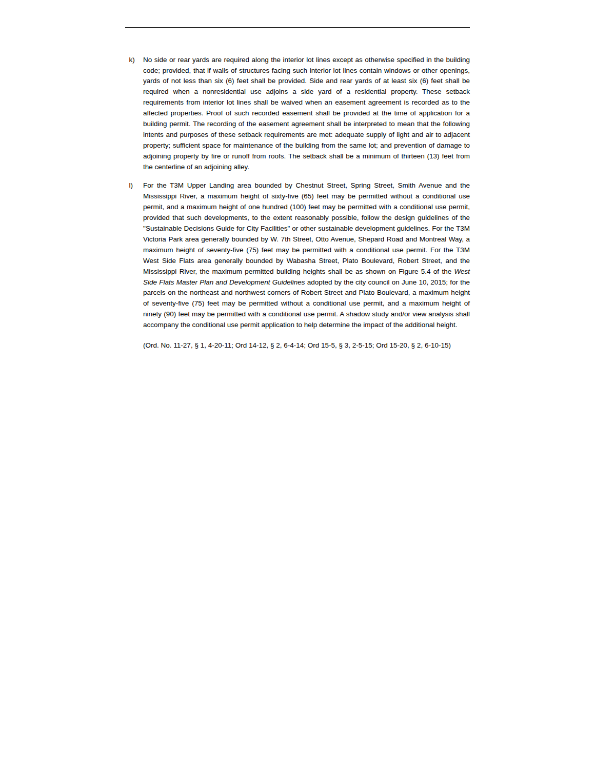k) No side or rear yards are required along the interior lot lines except as otherwise specified in the building code; provided, that if walls of structures facing such interior lot lines contain windows or other openings, yards of not less than six (6) feet shall be provided. Side and rear yards of at least six (6) feet shall be required when a nonresidential use adjoins a side yard of a residential property. These setback requirements from interior lot lines shall be waived when an easement agreement is recorded as to the affected properties. Proof of such recorded easement shall be provided at the time of application for a building permit. The recording of the easement agreement shall be interpreted to mean that the following intents and purposes of these setback requirements are met: adequate supply of light and air to adjacent property; sufficient space for maintenance of the building from the same lot; and prevention of damage to adjoining property by fire or runoff from roofs. The setback shall be a minimum of thirteen (13) feet from the centerline of an adjoining alley.
l) For the T3M Upper Landing area bounded by Chestnut Street, Spring Street, Smith Avenue and the Mississippi River, a maximum height of sixty-five (65) feet may be permitted without a conditional use permit, and a maximum height of one hundred (100) feet may be permitted with a conditional use permit, provided that such developments, to the extent reasonably possible, follow the design guidelines of the "Sustainable Decisions Guide for City Facilities" or other sustainable development guidelines. For the T3M Victoria Park area generally bounded by W. 7th Street, Otto Avenue, Shepard Road and Montreal Way, a maximum height of seventy-five (75) feet may be permitted with a conditional use permit. For the T3M West Side Flats area generally bounded by Wabasha Street, Plato Boulevard, Robert Street, and the Mississippi River, the maximum permitted building heights shall be as shown on Figure 5.4 of the West Side Flats Master Plan and Development Guidelines adopted by the city council on June 10, 2015; for the parcels on the northeast and northwest corners of Robert Street and Plato Boulevard, a maximum height of seventy-five (75) feet may be permitted without a conditional use permit, and a maximum height of ninety (90) feet may be permitted with a conditional use permit. A shadow study and/or view analysis shall accompany the conditional use permit application to help determine the impact of the additional height.
(Ord. No. 11-27, § 1, 4-20-11; Ord 14-12, § 2, 6-4-14; Ord 15-5, § 3, 2-5-15; Ord 15-20, § 2, 6-10-15)